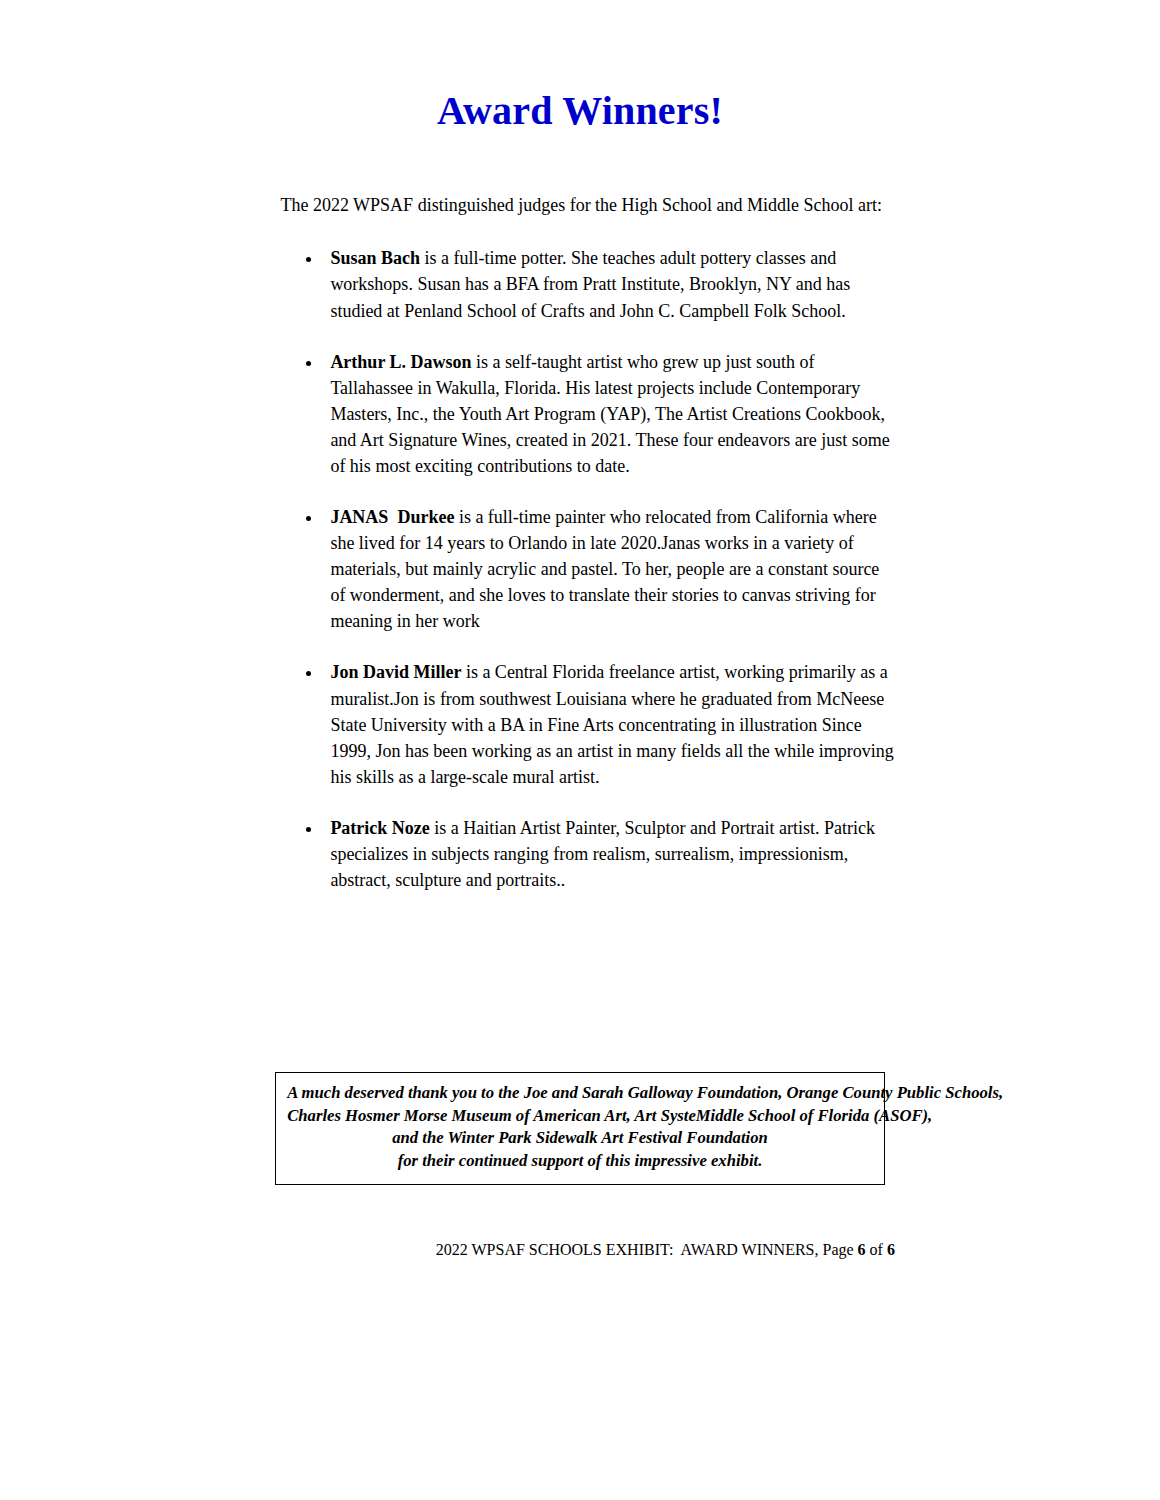Award Winners!
The 2022 WPSAF distinguished judges for the High School and Middle School art:
Susan Bach is a full-time potter. She teaches adult pottery classes and workshops. Susan has a BFA from Pratt Institute, Brooklyn, NY and has studied at Penland School of Crafts and John C. Campbell Folk School.
Arthur L. Dawson is a self-taught artist who grew up just south of Tallahassee in Wakulla, Florida. His latest projects include Contemporary Masters, Inc., the Youth Art Program (YAP), The Artist Creations Cookbook, and Art Signature Wines, created in 2021. These four endeavors are just some of his most exciting contributions to date.
JANAS Durkee is a full-time painter who relocated from California where she lived for 14 years to Orlando in late 2020.Janas works in a variety of materials, but mainly acrylic and pastel. To her, people are a constant source of wonderment, and she loves to translate their stories to canvas striving for meaning in her work
Jon David Miller is a Central Florida freelance artist, working primarily as a muralist.Jon is from southwest Louisiana where he graduated from McNeese State University with a BA in Fine Arts concentrating in illustration Since 1999, Jon has been working as an artist in many fields all the while improving his skills as a large-scale mural artist.
Patrick Noze is a Haitian Artist Painter, Sculptor and Portrait artist. Patrick specializes in subjects ranging from realism, surrealism, impressionism, abstract, sculpture and portraits..
A much deserved thank you to the Joe and Sarah Galloway Foundation, Orange County Public Schools,
Charles Hosmer Morse Museum of American Art, Art SysteMiddle School of Florida (ASOF),
and the Winter Park Sidewalk Art Festival Foundation
for their continued support of this impressive exhibit.
2022 WPSAF SCHOOLS EXHIBIT: AWARD WINNERS, Page 6 of 6